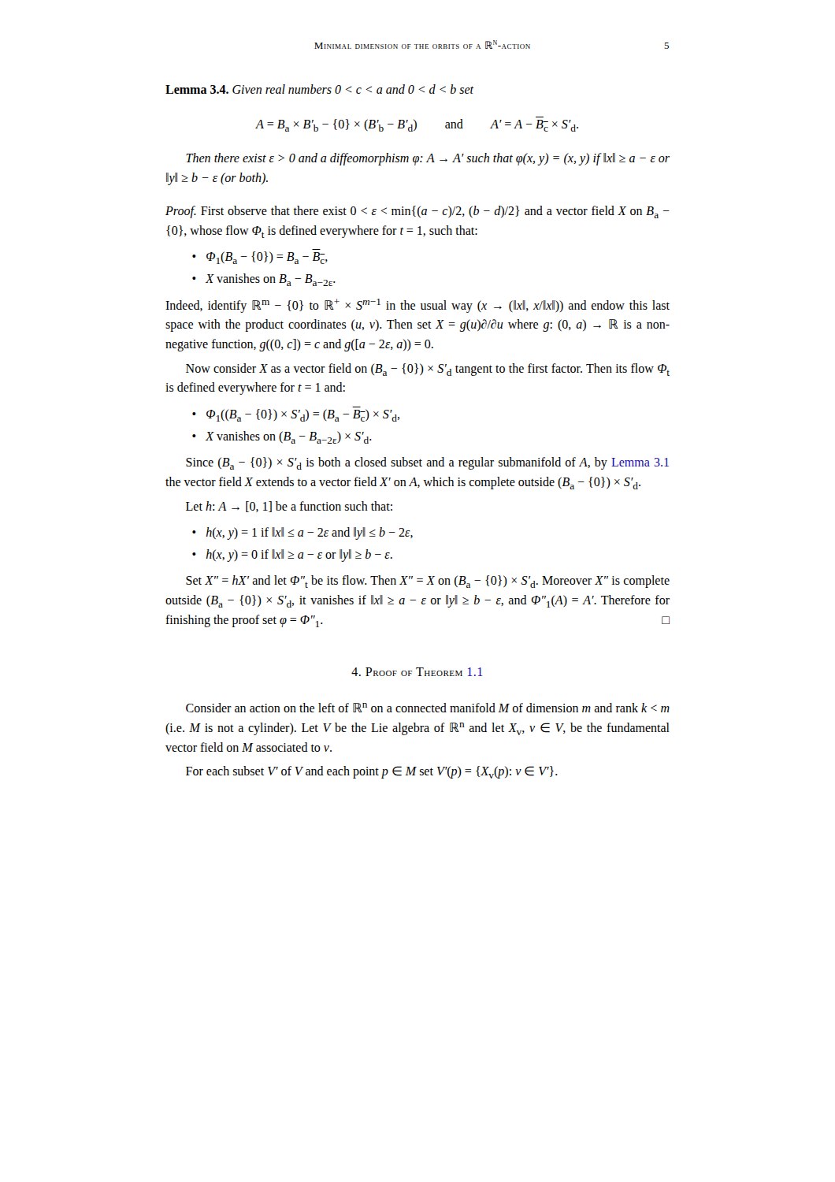Minimal dimension of the orbits of a ℝn-action 5
Lemma 3.4. Given real numbers 0 < c < a and 0 < d < b set
A = Ba × B′b − {0} × (B′b − B′d) and A′ = A − Bc × S′d.
Then there exist ε > 0 and a diffeomorphism φ: A → A′ such that φ(x, y) = (x, y) if ‖x‖ ≥ a − ε or ‖y‖ ≥ b − ε (or both).
Proof. First observe that there exist 0 < ε < min{(a − c)/2, (b − d)/2} and a vector field X on Ba − {0}, whose flow Φt is defined everywhere for t = 1, such that:
Φ1(Ba − {0}) = Ba − Bc,
X vanishes on Ba − Ba−2ε.
Indeed, identify ℝm − {0} to ℝ+ × Sm−1 in the usual way (x → (‖x‖, x/‖x‖)) and endow this last space with the product coordinates (u, v). Then set X = g(u)∂/∂u where g: (0, a) → ℝ is a non-negative function, g((0, c]) = c and g([a − 2ε, a)) = 0.
Now consider X as a vector field on (Ba − {0}) × S′d tangent to the first factor. Then its flow Φt is defined everywhere for t = 1 and:
Φ1((Ba − {0}) × S′d) = (Ba − Bc) × S′d,
X vanishes on (Ba − Ba−2ε) × S′d.
Since (Ba − {0}) × S′d is both a closed subset and a regular submanifold of A, by Lemma 3.1 the vector field X extends to a vector field X′ on A, which is complete outside (Ba − {0}) × S′d.
Let h: A → [0, 1] be a function such that:
h(x, y) = 1 if ‖x‖ ≤ a − 2ε and ‖y‖ ≤ b − 2ε,
h(x, y) = 0 if ‖x‖ ≥ a − ε or ‖y‖ ≥ b − ε.
Set X″ = hX′ and let Φ″t be its flow. Then X″ = X on (Ba − {0}) × S′d. Moreover X″ is complete outside (Ba − {0}) × S′d, it vanishes if ‖x‖ ≥ a − ε or ‖y‖ ≥ b − ε, and Φ″1(A) = A′. Therefore for finishing the proof set φ = Φ″1.□
4. Proof of Theorem 1.1
Consider an action on the left of ℝn on a connected manifold M of dimension m and rank k < m (i.e. M is not a cylinder). Let V be the Lie algebra of ℝn and let Xv, v ∈ V, be the fundamental vector field on M associated to v.
For each subset V′ of V and each point p ∈ M set V′(p) = {Xv(p): v ∈ V′}.